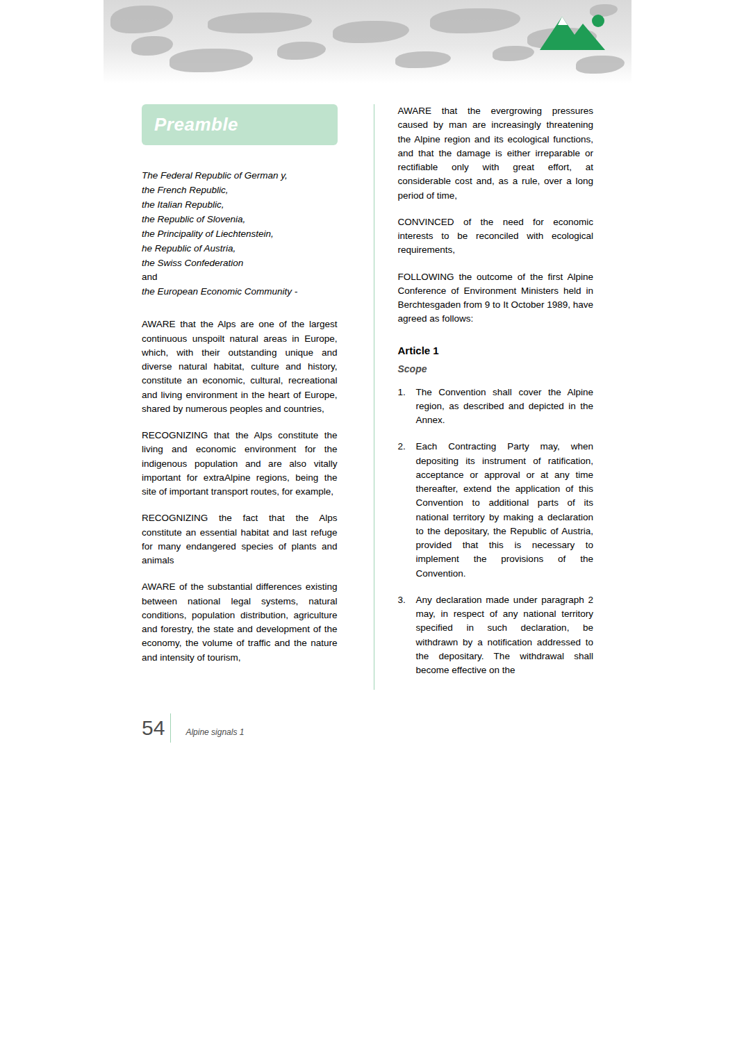Preamble
The Federal Republic of German y,
the French Republic,
the Italian Republic,
the Republic of Slovenia,
the Principality of Liechtenstein,
he Republic of Austria,
the Swiss Confederation
and
the European Economic Community -
AWARE that the Alps are one of the largest continuous unspoilt natural areas in Europe, which, with their outstanding unique and diverse natural habitat, culture and history, constitute an economic, cultural, recreational and living environment in the heart of Europe, shared by numerous peoples and countries,
RECOGNIZING that the Alps constitute the living and economic environment for the indigenous population and are also vitally important for extraAlpine regions, being the site of important transport routes, for example,
RECOGNIZING the fact that the Alps constitute an essential habitat and last refuge for many endangered species of plants and animals
AWARE of the substantial differences existing between national legal systems, natural conditions, population distribution, agriculture and forestry, the state and development of the economy, the volume of traffic and the nature and intensity of tourism,
AWARE that the evergrowing pressures caused by man are increasingly threatening the Alpine region and its ecological functions, and that the damage is either irreparable or rectifiable only with great effort, at considerable cost and, as a rule, over a long period of time,
CONVINCED of the need for economic interests to be reconciled with ecological requirements,
FOLLOWING the outcome of the first Alpine Conference of Environment Ministers held in Berchtesgaden from 9 to It October 1989, have agreed as follows:
Article 1
Scope
1. The Convention shall cover the Alpine region, as described and depicted in the Annex.
2. Each Contracting Party may, when depositing its instrument of ratification, acceptance or approval or at any time thereafter, extend the application of this Convention to additional parts of its national territory by making a declaration to the depositary, the Republic of Austria, provided that this is necessary to implement the provisions of the Convention.
3. Any declaration made under paragraph 2 may, in respect of any national territory specified in such declaration, be withdrawn by a notification addressed to the depositary. The withdrawal shall become effective on the
54 Alpine signals 1